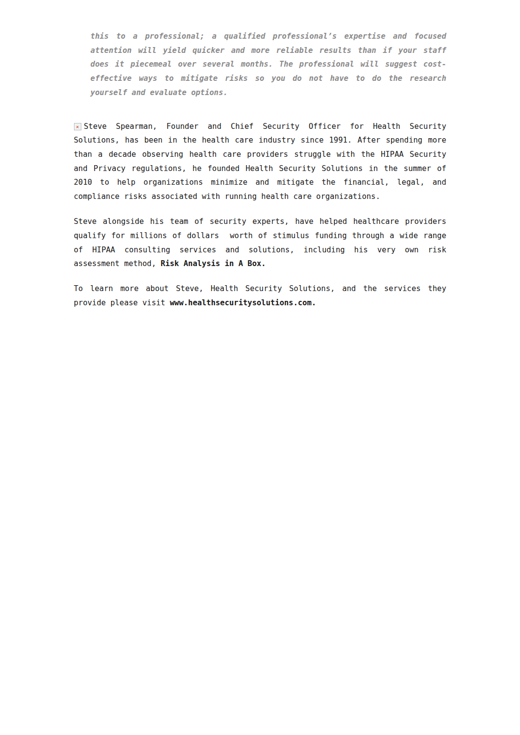this to a professional; a qualified professional’s expertise and focused attention will yield quicker and more reliable results than if your staff does it piecemeal over several months. The professional will suggest cost-effective ways to mitigate risks so you do not have to do the research yourself and evaluate options.
✕Steve Spearman, Founder and Chief Security Officer for Health Security Solutions, has been in the health care industry since 1991. After spending more than a decade observing health care providers struggle with the HIPAA Security and Privacy regulations, he founded Health Security Solutions in the summer of 2010 to help organizations minimize and mitigate the financial, legal, and compliance risks associated with running health care organizations.
Steve alongside his team of security experts, have helped healthcare providers qualify for millions of dollars worth of stimulus funding through a wide range of HIPAA consulting services and solutions, including his very own risk assessment method, Risk Analysis in A Box.
To learn more about Steve, Health Security Solutions, and the services they provide please visit www.healthsecuritysolutions.com.